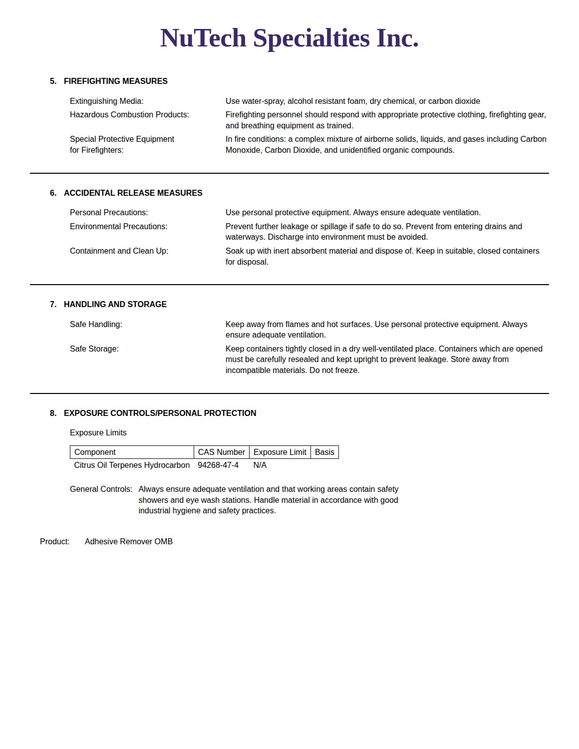NuTech Specialties Inc.
5. Firefighting Measures
| Extinguishing Media: | Use water-spray, alcohol resistant foam, dry chemical, or carbon dioxide |
| Hazardous Combustion Products: | Firefighting personnel should respond with appropriate protective clothing, firefighting gear, and breathing equipment as trained. |
| Special Protective Equipment for Firefighters: | In fire conditions: a complex mixture of airborne solids, liquids, and gases including Carbon Monoxide, Carbon Dioxide, and unidentified organic compounds. |
6. Accidental Release Measures
| Personal Precautions: | Use personal protective equipment. Always ensure adequate ventilation. |
| Environmental Precautions: | Prevent further leakage or spillage if safe to do so. Prevent from entering drains and waterways. Discharge into environment must be avoided. |
| Containment and Clean Up: | Soak up with inert absorbent material and dispose of. Keep in suitable, closed containers for disposal. |
7. Handling and Storage
| Safe Handling: | Keep away from flames and hot surfaces. Use personal protective equipment. Always ensure adequate ventilation. |
| Safe Storage: | Keep containers tightly closed in a dry well-ventilated place. Containers which are opened must be carefully resealed and kept upright to prevent leakage. Store away from incompatible materials. Do not freeze. |
8. Exposure Controls/Personal Protection
Exposure Limits
| Component | CAS Number | Exposure Limit | Basis |
| --- | --- | --- | --- |
| Citrus Oil Terpenes Hydrocarbon | 94268-47-4 | N/A | |
General Controls:
Always ensure adequate ventilation and that working areas contain safety showers and eye wash stations. Handle material in accordance with good industrial hygiene and safety practices.
Product: Adhesive Remover OMB